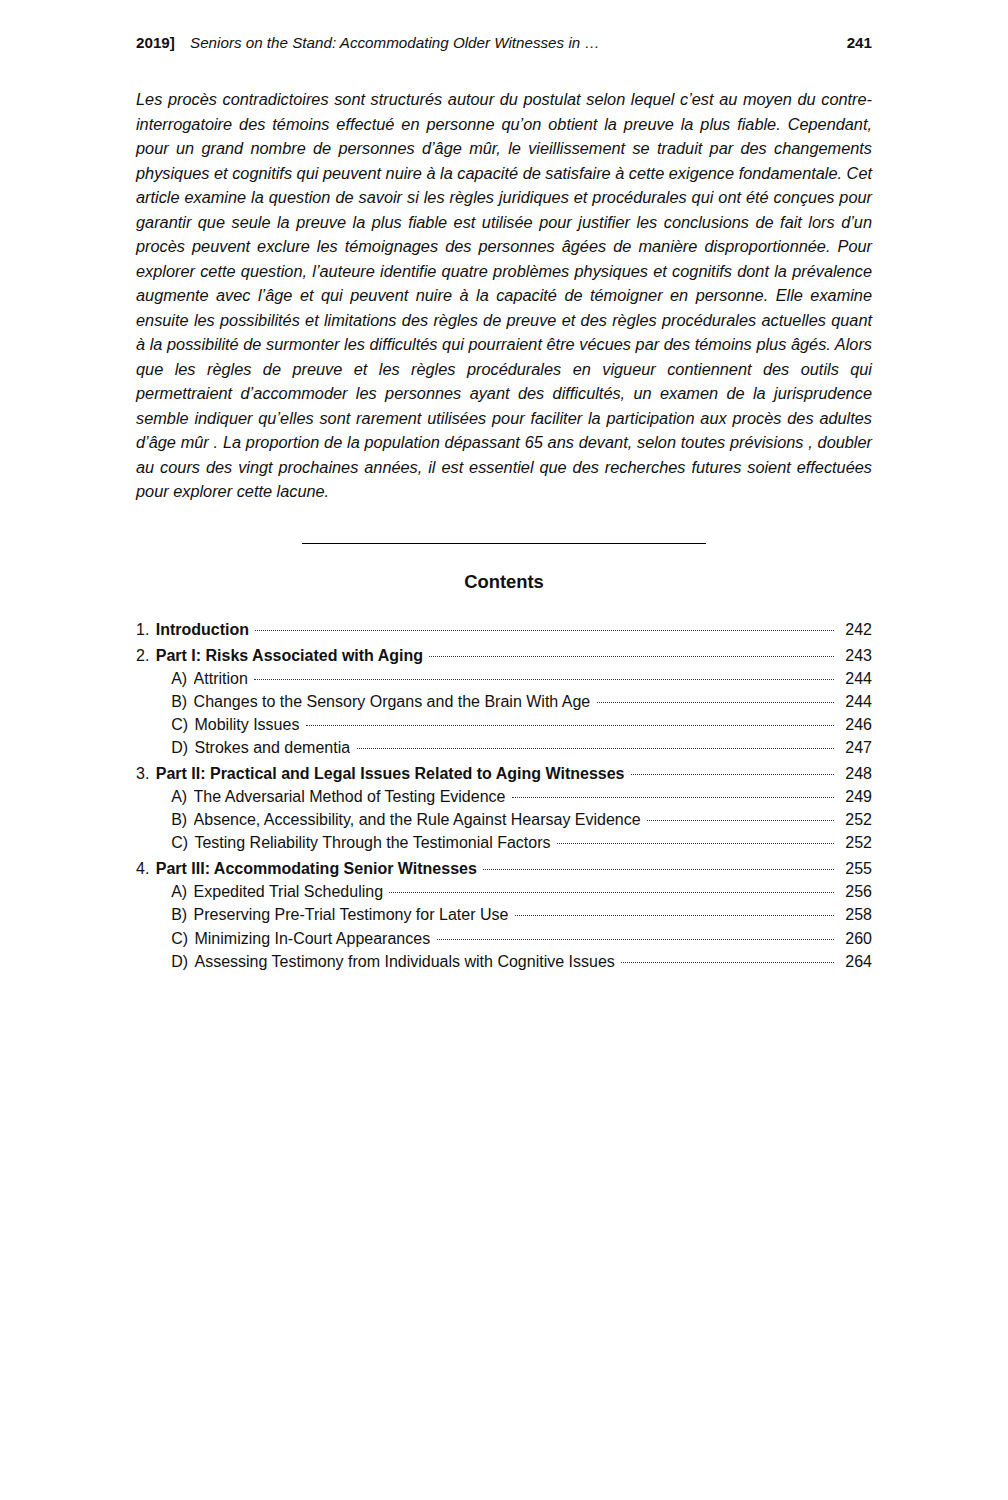2019] Seniors on the Stand: Accommodating Older Witnesses in … 241
Les procès contradictoires sont structurés autour du postulat selon lequel c’est au moyen du contre-interrogatoire des témoins effectué en personne qu’on obtient la preuve la plus fiable. Cependant, pour un grand nombre de personnes d’âge mûr, le vieillissement se traduit par des changements physiques et cognitifs qui peuvent nuire à la capacité de satisfaire à cette exigence fondamentale. Cet article examine la question de savoir si les règles juridiques et procédurales qui ont été conçues pour garantir que seule la preuve la plus fiable est utilisée pour justifier les conclusions de fait lors d’un procès peuvent exclure les témoignages des personnes âgées de manière disproportionnée. Pour explorer cette question, l’auteure identifie quatre problèmes physiques et cognitifs dont la prévalence augmente avec l’âge et qui peuvent nuire à la capacité de témoigner en personne. Elle examine ensuite les possibilités et limitations des règles de preuve et des règles procédurales actuelles quant à la possibilité de surmonter les difficultés qui pourraient être vécues par des témoins plus âgés. Alors que les règles de preuve et les règles procédurales en vigueur contiennent des outils qui permettraient d’accommoder les personnes ayant des difficultés, un examen de la jurisprudence semble indiquer qu’elles sont rarement utilisées pour faciliter la participation aux procès des adultes d’âge mûr . La proportion de la population dépassant 65 ans devant, selon toutes prévisions , doubler au cours des vingt prochaines années, il est essentiel que des recherches futures soient effectuées pour explorer cette lacune.
Contents
1. Introduction 242
2. Part I: Risks Associated with Aging 243
A) Attrition 244
B) Changes to the Sensory Organs and the Brain With Age 244
C) Mobility Issues 246
D) Strokes and dementia 247
3. Part II: Practical and Legal Issues Related to Aging Witnesses 248
A) The Adversarial Method of Testing Evidence 249
B) Absence, Accessibility, and the Rule Against Hearsay Evidence 252
C) Testing Reliability Through the Testimonial Factors 252
4. Part III: Accommodating Senior Witnesses 255
A) Expedited Trial Scheduling 256
B) Preserving Pre-Trial Testimony for Later Use 258
C) Minimizing In-Court Appearances 260
D) Assessing Testimony from Individuals with Cognitive Issues 264